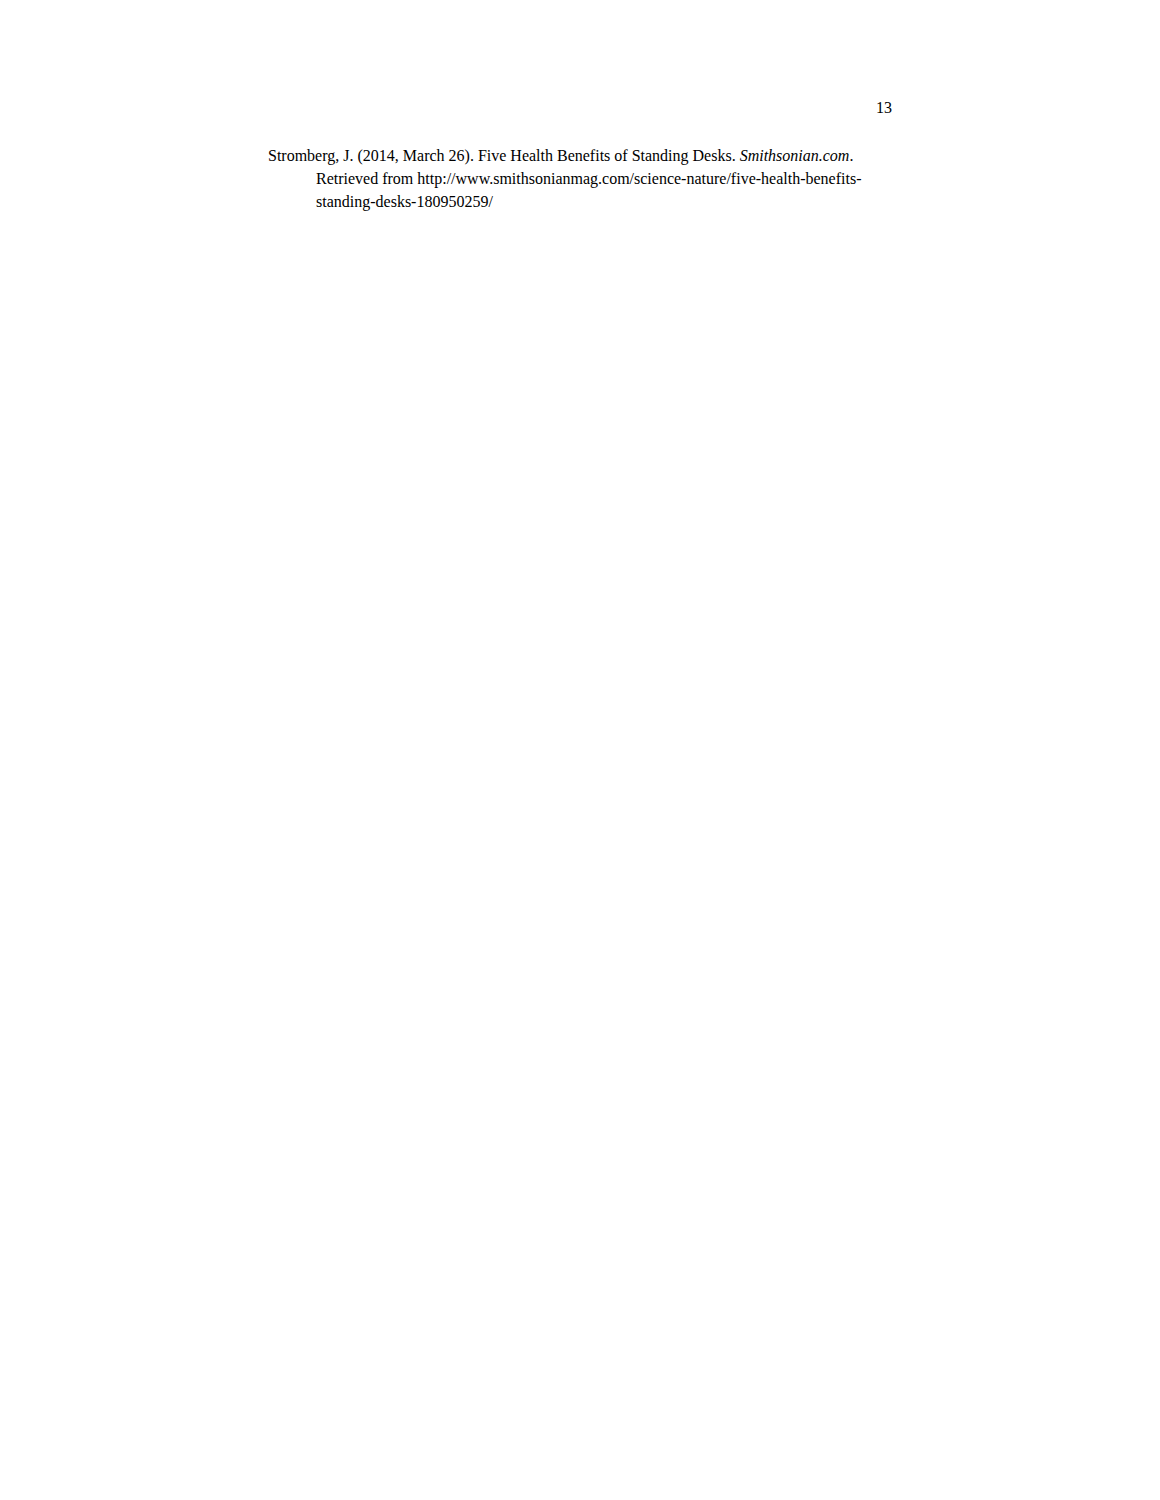13
Stromberg, J. (2014, March 26). Five Health Benefits of Standing Desks. Smithsonian.com. Retrieved from http://www.smithsonianmag.com/science-nature/five-health-benefits-standing-desks-180950259/